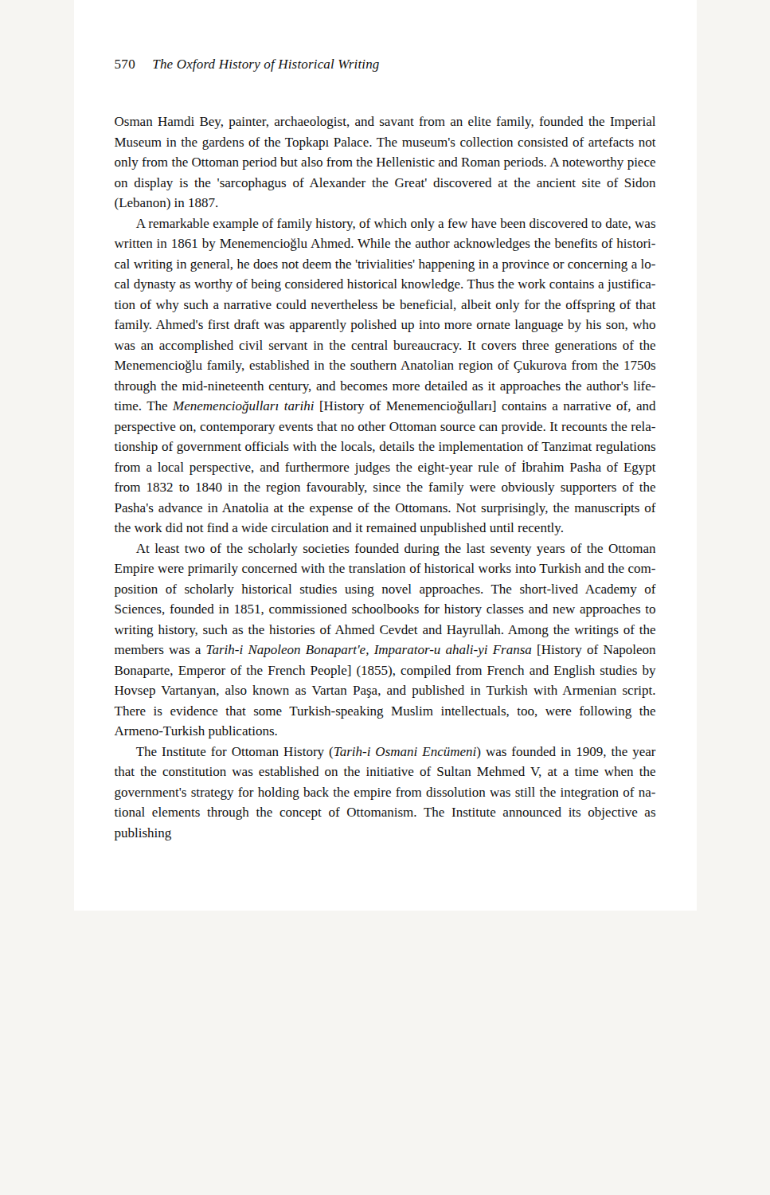570
The Oxford History of Historical Writing
Osman Hamdi Bey, painter, archaeologist, and savant from an elite family, founded the Imperial Museum in the gardens of the Topkapı Palace. The museum's collection consisted of artefacts not only from the Ottoman period but also from the Hellenistic and Roman periods. A noteworthy piece on display is the 'sarcophagus of Alexander the Great' discovered at the ancient site of Sidon (Lebanon) in 1887.
A remarkable example of family history, of which only a few have been discovered to date, was written in 1861 by Menemencioğlu Ahmed. While the author acknowledges the benefits of historical writing in general, he does not deem the 'trivialities' happening in a province or concerning a local dynasty as worthy of being considered historical knowledge. Thus the work contains a justification of why such a narrative could nevertheless be beneficial, albeit only for the offspring of that family. Ahmed's first draft was apparently polished up into more ornate language by his son, who was an accomplished civil servant in the central bureaucracy. It covers three generations of the Menemencioğlu family, established in the southern Anatolian region of Çukurova from the 1750s through the mid-nineteenth century, and becomes more detailed as it approaches the author's lifetime. The Menemencioğulları tarihi [History of Menemencioğulları] contains a narrative of, and perspective on, contemporary events that no other Ottoman source can provide. It recounts the relationship of government officials with the locals, details the implementation of Tanzimat regulations from a local perspective, and furthermore judges the eight-year rule of İbrahim Pasha of Egypt from 1832 to 1840 in the region favourably, since the family were obviously supporters of the Pasha's advance in Anatolia at the expense of the Ottomans. Not surprisingly, the manuscripts of the work did not find a wide circulation and it remained unpublished until recently.
At least two of the scholarly societies founded during the last seventy years of the Ottoman Empire were primarily concerned with the translation of historical works into Turkish and the composition of scholarly historical studies using novel approaches. The short-lived Academy of Sciences, founded in 1851, commissioned schoolbooks for history classes and new approaches to writing history, such as the histories of Ahmed Cevdet and Hayrullah. Among the writings of the members was a Tarih-i Napoleon Bonapart'e, Imparator-u ahali-yi Fransa [History of Napoleon Bonaparte, Emperor of the French People] (1855), compiled from French and English studies by Hovsep Vartanyan, also known as Vartan Paşa, and published in Turkish with Armenian script. There is evidence that some Turkish-speaking Muslim intellectuals, too, were following the Armeno-Turkish publications.
The Institute for Ottoman History (Tarih-i Osmani Encümeni) was founded in 1909, the year that the constitution was established on the initiative of Sultan Mehmed V, at a time when the government's strategy for holding back the empire from dissolution was still the integration of national elements through the concept of Ottomanism. The Institute announced its objective as publishing